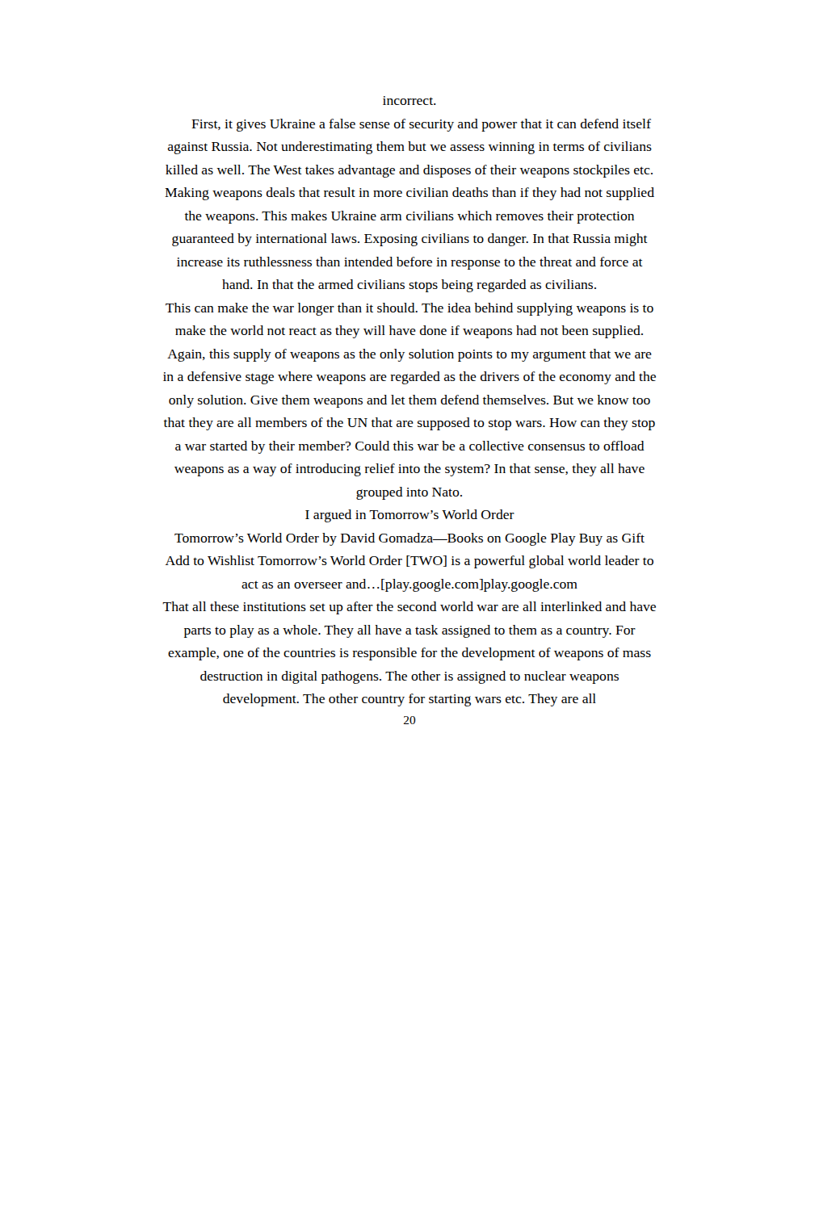incorrect.
First, it gives Ukraine a false sense of security and power that it can defend itself against Russia. Not underestimating them but we assess winning in terms of civilians killed as well. The West takes advantage and disposes of their weapons stockpiles etc. Making weapons deals that result in more civilian deaths than if they had not supplied the weapons. This makes Ukraine arm civilians which removes their protection guaranteed by international laws. Exposing civilians to danger. In that Russia might increase its ruthlessness than intended before in response to the threat and force at hand. In that the armed civilians stops being regarded as civilians.
This can make the war longer than it should. The idea behind supplying weapons is to make the world not react as they will have done if weapons had not been supplied. Again, this supply of weapons as the only solution points to my argument that we are in a defensive stage where weapons are regarded as the drivers of the economy and the only solution. Give them weapons and let them defend themselves. But we know too that they are all members of the UN that are supposed to stop wars. How can they stop a war started by their member? Could this war be a collective consensus to offload weapons as a way of introducing relief into the system? In that sense, they all have grouped into Nato.
I argued in Tomorrow’s World Order
Tomorrow’s World Order by David Gomadza—Books on Google Play Buy as Gift Add to Wishlist Tomorrow’s World Order [TWO] is a powerful global world leader to act as an overseer and…[play.google.com]play.google.com
That all these institutions set up after the second world war are all interlinked and have parts to play as a whole. They all have a task assigned to them as a country. For example, one of the countries is responsible for the development of weapons of mass destruction in digital pathogens. The other is assigned to nuclear weapons development. The other country for starting wars etc. They are all
20